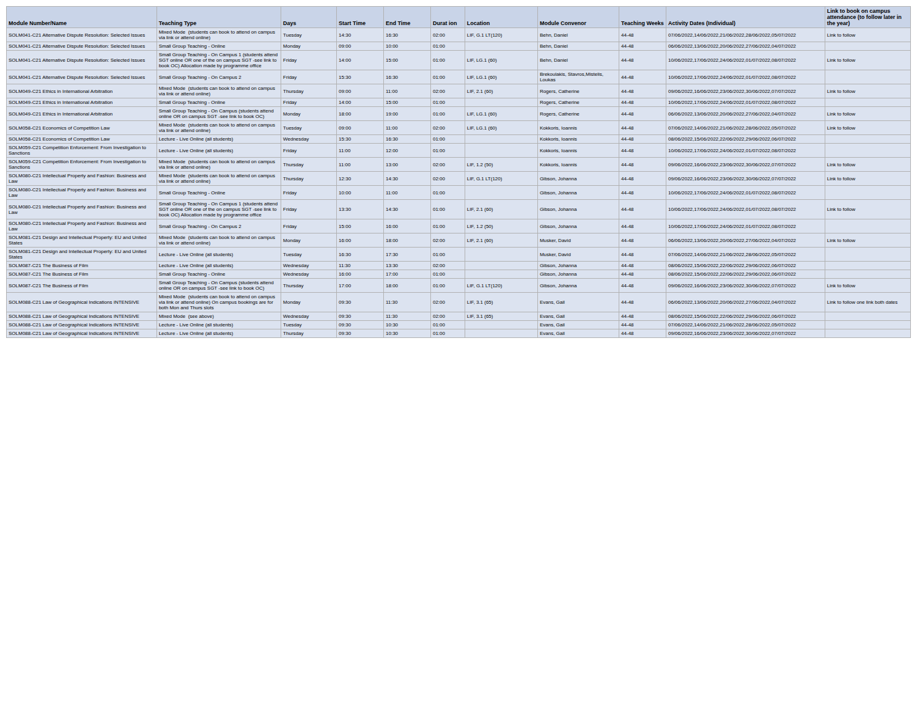| Module Number/Name | Teaching Type | Days | Start Time | End Time | Durat ion | Location | Module Convenor | Teaching Weeks | Activity Dates (Individual) | Link to book on campus attendance (to follow later in the year) |
| --- | --- | --- | --- | --- | --- | --- | --- | --- | --- | --- |
| SOLM041-C21 Alternative Dispute Resolution: Selected Issues | Mixed Mode (students can book to attend on campus via link or attend online) | Tuesday | 14:30 | 16:30 | 02:00 | LIF, G.1 LT(120) | Behn, Daniel | 44-48 | 07/06/2022,14/06/2022,21/06/2022,28/06/2022,05/07/2022 | Link to follow |
| SOLM041-C21 Alternative Dispute Resolution: Selected Issues | Small Group Teaching - Online | Monday | 09:00 | 10:00 | 01:00 | | Behn, Daniel | 44-48 | 06/06/2022,13/06/2022,20/06/2022,27/06/2022,04/07/2022 | |
| SOLM041-C21 Alternative Dispute Resolution: Selected Issues | Small Group Teaching - On Campus 1 (students attend SGT online OR one of the on campus SGT -see link to book OC) Allocation made by programme office | Friday | 14:00 | 15:00 | 01:00 | LIF, LG.1 (60) | Behn, Daniel | 44-48 | 10/06/2022,17/06/2022,24/06/2022,01/07/2022,08/07/2022 | Link to follow |
| SOLM041-C21 Alternative Dispute Resolution: Selected Issues | Small Group Teaching - On Campus 2 | Friday | 15:30 | 16:30 | 01:00 | LIF, LG.1 (60) | Brekoulakis, Stavros,Mistelis, Loukas | 44-48 | 10/06/2022,17/06/2022,24/06/2022,01/07/2022,08/07/2022 | |
| SOLM049-C21 Ethics in International Arbitration | Mixed Mode (students can book to attend on campus via link or attend online) | Thursday | 09:00 | 11:00 | 02:00 | LIF, 2.1 (60) | Rogers, Catherine | 44-48 | 09/06/2022,16/06/2022,23/06/2022,30/06/2022,07/07/2022 | Link to follow |
| SOLM049-C21 Ethics in International Arbitration | Small Group Teaching - Online | Friday | 14:00 | 15:00 | 01:00 | | Rogers, Catherine | 44-48 | 10/06/2022,17/06/2022,24/06/2022,01/07/2022,08/07/2022 | |
| SOLM049-C21 Ethics in International Arbitration | Small Group Teaching - On Campus (students attend online OR on campus SGT -see link to book OC) | Monday | 18:00 | 19:00 | 01:00 | LIF, LG.1 (60) | Rogers, Catherine | 44-48 | 06/06/2022,13/06/2022,20/06/2022,27/06/2022,04/07/2022 | Link to follow |
| SOLM058-C21 Economics of Competition Law | Mixed Mode (students can book to attend on campus via link or attend online) | Tuesday | 09:00 | 11:00 | 02:00 | LIF, LG.1 (60) | Kokkoris, Ioannis | 44-48 | 07/06/2022,14/06/2022,21/06/2022,28/06/2022,05/07/2022 | Link to follow |
| SOLM058-C21 Economics of Competition Law | Lecture - Live Online (all students) | Wednesday | 15:30 | 16:30 | 01:00 | | Kokkoris, Ioannis | 44-48 | 08/06/2022,15/06/2022,22/06/2022,29/06/2022,06/07/2022 | |
| SOLM059-C21 Competition Enforcement: From Investigation to Sanctions | Lecture - Live Online (all students) | Friday | 11:00 | 12:00 | 01:00 | | Kokkoris, Ioannis | 44-48 | 10/06/2022,17/06/2022,24/06/2022,01/07/2022,08/07/2022 | |
| SOLM059-C21 Competition Enforcement: From Investigation to Sanctions | Mixed Mode (students can book to attend on campus via link or attend online) | Thursday | 11:00 | 13:00 | 02:00 | LIF, 1.2 (50) | Kokkoris, Ioannis | 44-48 | 09/06/2022,16/06/2022,23/06/2022,30/06/2022,07/07/2022 | Link to follow |
| SOLM080-C21 Intellectual Property and Fashion: Business and Law | Mixed Mode (students can book to attend on campus via link or attend online) | Thursday | 12:30 | 14:30 | 02:00 | LIF, G.1 LT(120) | Gibson, Johanna | 44-48 | 09/06/2022,16/06/2022,23/06/2022,30/06/2022,07/07/2022 | Link to follow |
| SOLM080-C21 Intellectual Property and Fashion: Business and Law | Small Group Teaching - Online | Friday | 10:00 | 11:00 | 01:00 | | Gibson, Johanna | 44-48 | 10/06/2022,17/06/2022,24/06/2022,01/07/2022,08/07/2022 | |
| SOLM080-C21 Intellectual Property and Fashion: Business and Law | Small Group Teaching - On Campus 1 (students attend SGT online OR one of the on campus SGT -see link to book OC) Allocation made by programme office | Friday | 13:30 | 14:30 | 01:00 | LIF, 2.1 (60) | Gibson, Johanna | 44-48 | 10/06/2022,17/06/2022,24/06/2022,01/07/2022,08/07/2022 | Link to follow |
| SOLM080-C21 Intellectual Property and Fashion: Business and Law | Small Group Teaching - On Campus 2 | Friday | 15:00 | 16:00 | 01:00 | LIF, 1.2 (50) | Gibson, Johanna | 44-48 | 10/06/2022,17/06/2022,24/06/2022,01/07/2022,08/07/2022 | |
| SOLM081-C21 Design and Intellectual Property: EU and United States | Mixed Mode (students can book to attend on campus via link or attend online) | Monday | 16:00 | 18:00 | 02:00 | LIF, 2.1 (60) | Musker, David | 44-48 | 06/06/2022,13/06/2022,20/06/2022,27/06/2022,04/07/2022 | Link to follow |
| SOLM081-C21 Design and Intellectual Property: EU and United States | Lecture - Live Online (all students) | Tuesday | 16:30 | 17:30 | 01:00 | | Musker, David | 44-48 | 07/06/2022,14/06/2022,21/06/2022,28/06/2022,05/07/2022 | |
| SOLM087-C21 The Business of Film | Lecture - Live Online (all students) | Wednesday | 11:30 | 13:30 | 02:00 | | Gibson, Johanna | 44-48 | 08/06/2022,15/06/2022,22/06/2022,29/06/2022,06/07/2022 | |
| SOLM087-C21 The Business of Film | Small Group Teaching - Online | Wednesday | 16:00 | 17:00 | 01:00 | | Gibson, Johanna | 44-48 | 08/06/2022,15/06/2022,22/06/2022,29/06/2022,06/07/2022 | |
| SOLM087-C21 The Business of Film | Small Group Teaching - On Campus (students attend online OR on campus SGT -see link to book OC) | Thursday | 17:00 | 18:00 | 01:00 | LIF, G.1 LT(120) | Gibson, Johanna | 44-48 | 09/06/2022,16/06/2022,23/06/2022,30/06/2022,07/07/2022 | Link to follow |
| SOLM088-C21 Law of Geographical Indications INTENSIVE | Mixed Mode (students can book to attend on campus via link or attend online) On campus bookings are for both Mon and Thurs slots | Monday | 09:30 | 11:30 | 02:00 | LIF, 3.1 (65) | Evans, Gail | 44-48 | 06/06/2022,13/06/2022,20/06/2022,27/06/2022,04/07/2022 | Link to follow one link both dates |
| SOLM088-C21 Law of Geographical Indications INTENSIVE | Mixed Mode (see above) | Wednesday | 09:30 | 11:30 | 02:00 | LIF, 3.1 (65) | Evans, Gail | 44-48 | 08/06/2022,15/06/2022,22/06/2022,29/06/2022,06/07/2022 | |
| SOLM088-C21 Law of Geographical Indications INTENSIVE | Lecture - Live Online (all students) | Tuesday | 09:30 | 10:30 | 01:00 | | Evans, Gail | 44-48 | 07/06/2022,14/06/2022,21/06/2022,28/06/2022,05/07/2022 | |
| SOLM088-C21 Law of Geographical Indications INTENSIVE | Lecture - Live Online (all students) | Thursday | 09:30 | 10:30 | 01:00 | | Evans, Gail | 44-48 | 09/06/2022,16/06/2022,23/06/2022,30/06/2022,07/07/2022 | |